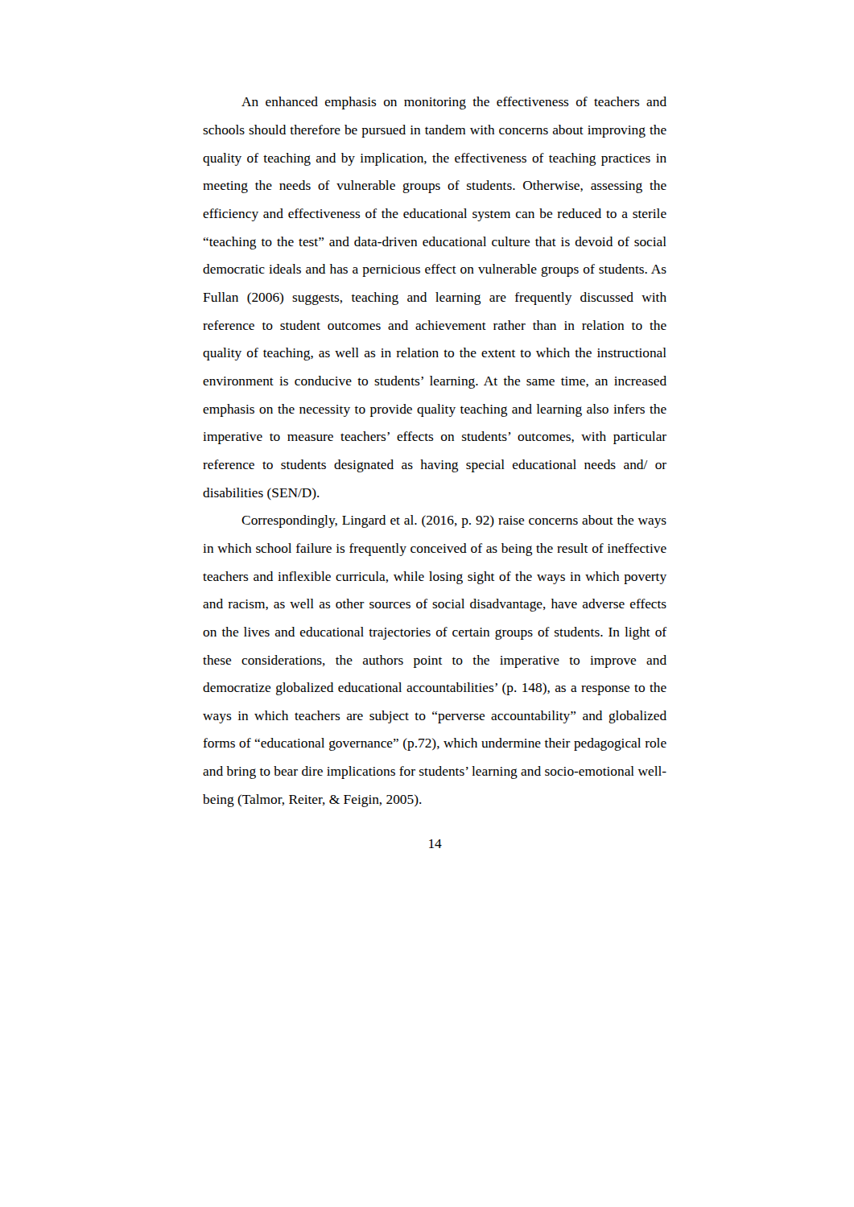An enhanced emphasis on monitoring the effectiveness of teachers and schools should therefore be pursued in tandem with concerns about improving the quality of teaching and by implication, the effectiveness of teaching practices in meeting the needs of vulnerable groups of students. Otherwise, assessing the efficiency and effectiveness of the educational system can be reduced to a sterile “teaching to the test” and data-driven educational culture that is devoid of social democratic ideals and has a pernicious effect on vulnerable groups of students. As Fullan (2006) suggests, teaching and learning are frequently discussed with reference to student outcomes and achievement rather than in relation to the quality of teaching, as well as in relation to the extent to which the instructional environment is conducive to students’ learning. At the same time, an increased emphasis on the necessity to provide quality teaching and learning also infers the imperative to measure teachers’ effects on students’ outcomes, with particular reference to students designated as having special educational needs and/ or disabilities (SEN/D).
Correspondingly, Lingard et al. (2016, p. 92) raise concerns about the ways in which school failure is frequently conceived of as being the result of ineffective teachers and inflexible curricula, while losing sight of the ways in which poverty and racism, as well as other sources of social disadvantage, have adverse effects on the lives and educational trajectories of certain groups of students. In light of these considerations, the authors point to the imperative to improve and democratize globalized educational accountabilities’ (p. 148), as a response to the ways in which teachers are subject to “perverse accountability” and globalized forms of “educational governance” (p.72), which undermine their pedagogical role and bring to bear dire implications for students’ learning and socio-emotional well-being (Talmor, Reiter, & Feigin, 2005).
14